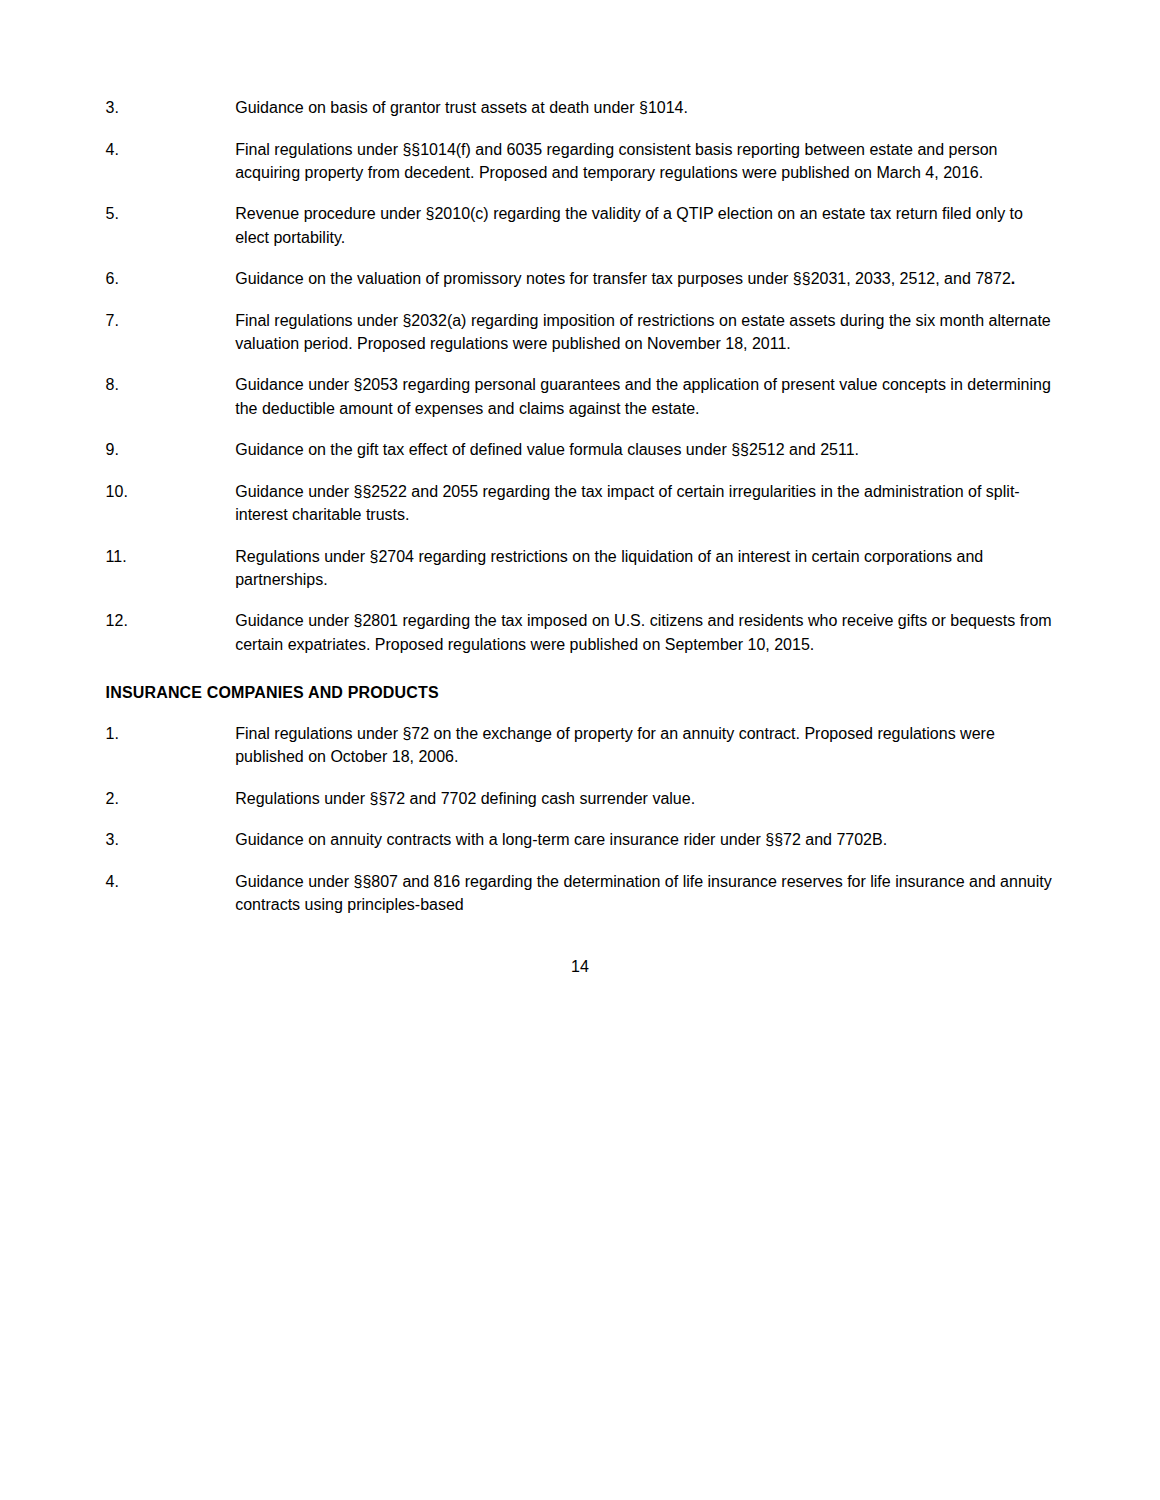3. Guidance on basis of grantor trust assets at death under §1014.
4. Final regulations under §§1014(f) and 6035 regarding consistent basis reporting between estate and person acquiring property from decedent. Proposed and temporary regulations were published on March 4, 2016.
5. Revenue procedure under §2010(c) regarding the validity of a QTIP election on an estate tax return filed only to elect portability.
6. Guidance on the valuation of promissory notes for transfer tax purposes under §§2031, 2033, 2512, and 7872.
7. Final regulations under §2032(a) regarding imposition of restrictions on estate assets during the six month alternate valuation period. Proposed regulations were published on November 18, 2011.
8. Guidance under §2053 regarding personal guarantees and the application of present value concepts in determining the deductible amount of expenses and claims against the estate.
9. Guidance on the gift tax effect of defined value formula clauses under §§2512 and 2511.
10. Guidance under §§2522 and 2055 regarding the tax impact of certain irregularities in the administration of split-interest charitable trusts.
11. Regulations under §2704 regarding restrictions on the liquidation of an interest in certain corporations and partnerships.
12. Guidance under §2801 regarding the tax imposed on U.S. citizens and residents who receive gifts or bequests from certain expatriates. Proposed regulations were published on September 10, 2015.
INSURANCE COMPANIES AND PRODUCTS
1. Final regulations under §72 on the exchange of property for an annuity contract. Proposed regulations were published on October 18, 2006.
2. Regulations under §§72 and 7702 defining cash surrender value.
3. Guidance on annuity contracts with a long-term care insurance rider under §§72 and 7702B.
4. Guidance under §§807 and 816 regarding the determination of life insurance reserves for life insurance and annuity contracts using principles-based
14